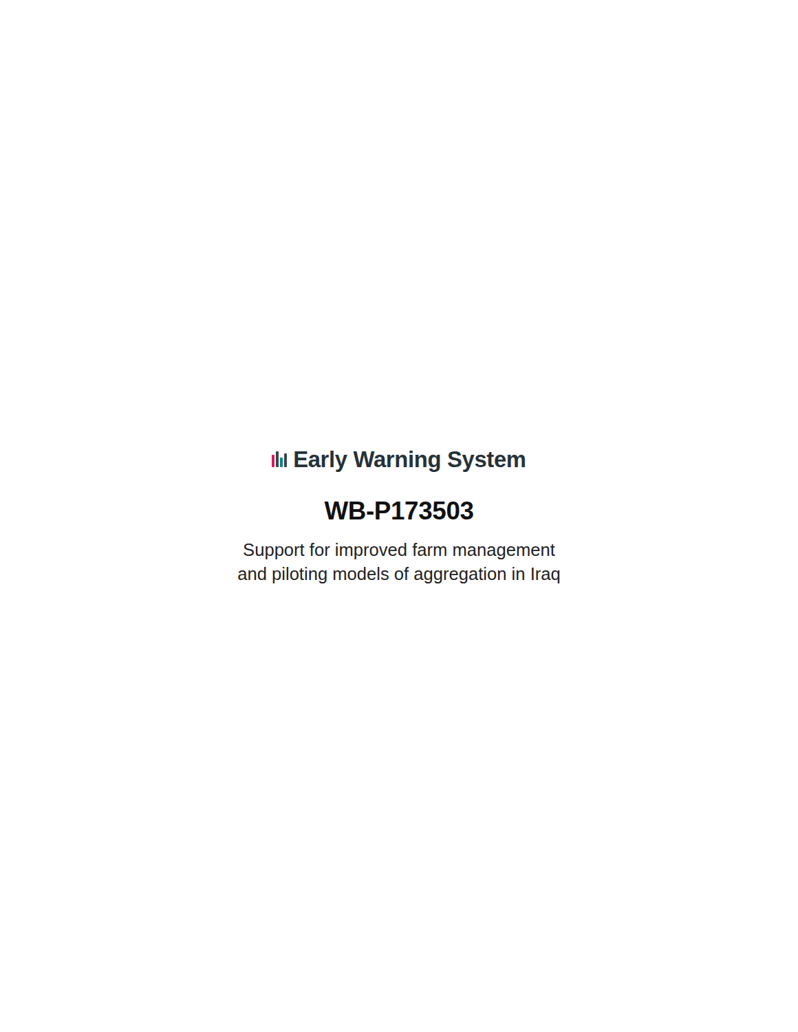Early Warning System
WB-P173503
Support for improved farm management and piloting models of aggregation in Iraq